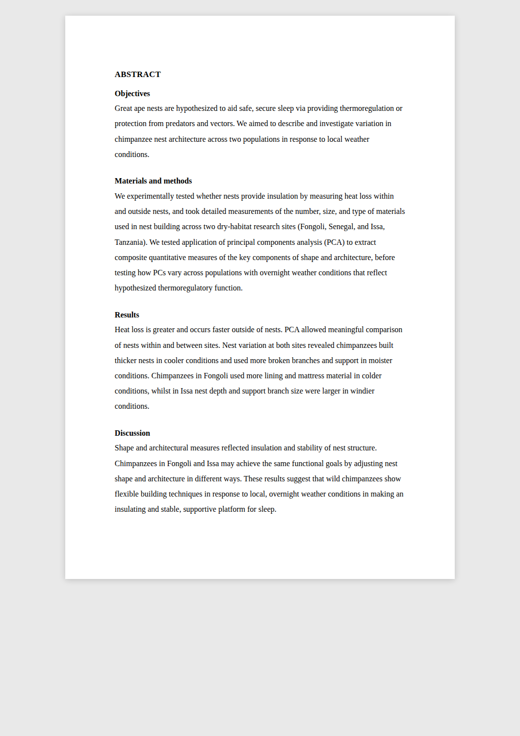ABSTRACT
Objectives
Great ape nests are hypothesized to aid safe, secure sleep via providing thermoregulation or protection from predators and vectors. We aimed to describe and investigate variation in chimpanzee nest architecture across two populations in response to local weather conditions.
Materials and methods
We experimentally tested whether nests provide insulation by measuring heat loss within and outside nests, and took detailed measurements of the number, size, and type of materials used in nest building across two dry-habitat research sites (Fongoli, Senegal, and Issa, Tanzania). We tested application of principal components analysis (PCA) to extract composite quantitative measures of the key components of shape and architecture, before testing how PCs vary across populations with overnight weather conditions that reflect hypothesized thermoregulatory function.
Results
Heat loss is greater and occurs faster outside of nests. PCA allowed meaningful comparison of nests within and between sites. Nest variation at both sites revealed chimpanzees built thicker nests in cooler conditions and used more broken branches and support in moister conditions. Chimpanzees in Fongoli used more lining and mattress material in colder conditions, whilst in Issa nest depth and support branch size were larger in windier conditions.
Discussion
Shape and architectural measures reflected insulation and stability of nest structure. Chimpanzees in Fongoli and Issa may achieve the same functional goals by adjusting nest shape and architecture in different ways. These results suggest that wild chimpanzees show flexible building techniques in response to local, overnight weather conditions in making an insulating and stable, supportive platform for sleep.